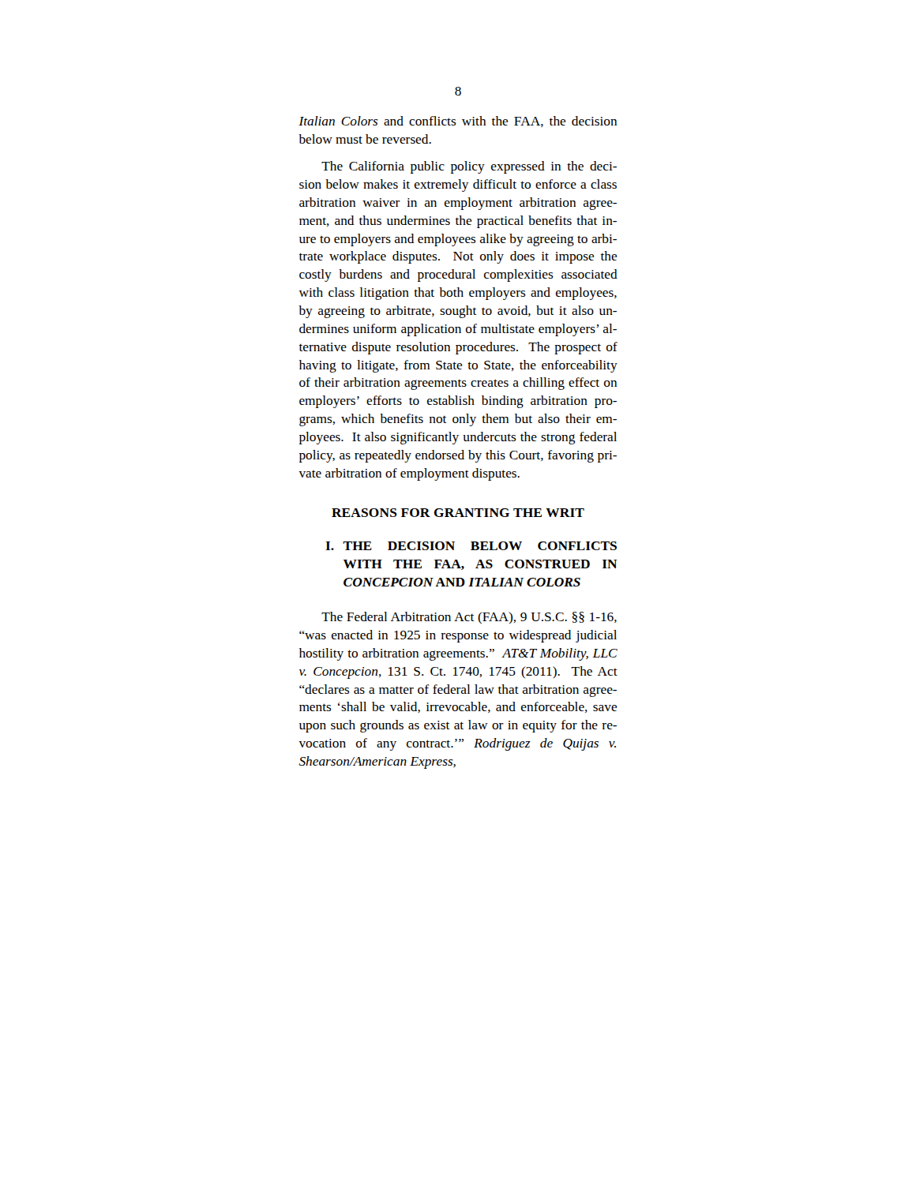8
Italian Colors and conflicts with the FAA, the decision below must be reversed.
The California public policy expressed in the decision below makes it extremely difficult to enforce a class arbitration waiver in an employment arbitration agreement, and thus undermines the practical benefits that inure to employers and employees alike by agreeing to arbitrate workplace disputes. Not only does it impose the costly burdens and procedural complexities associated with class litigation that both employers and employees, by agreeing to arbitrate, sought to avoid, but it also undermines uniform application of multistate employers’ alternative dispute resolution procedures. The prospect of having to litigate, from State to State, the enforceability of their arbitration agreements creates a chilling effect on employers’ efforts to establish binding arbitration programs, which benefits not only them but also their employees. It also significantly undercuts the strong federal policy, as repeatedly endorsed by this Court, favoring private arbitration of employment disputes.
REASONS FOR GRANTING THE WRIT
I. THE DECISION BELOW CONFLICTS WITH THE FAA, AS CONSTRUED IN CONCEPCION AND ITALIAN COLORS
The Federal Arbitration Act (FAA), 9 U.S.C. §§ 1-16, “was enacted in 1925 in response to widespread judicial hostility to arbitration agreements.” AT&T Mobility, LLC v. Concepcion, 131 S. Ct. 1740, 1745 (2011). The Act “declares as a matter of federal law that arbitration agreements ‘shall be valid, irrevocable, and enforceable, save upon such grounds as exist at law or in equity for the revocation of any contract.’” Rodriguez de Quijas v. Shearson/American Express,